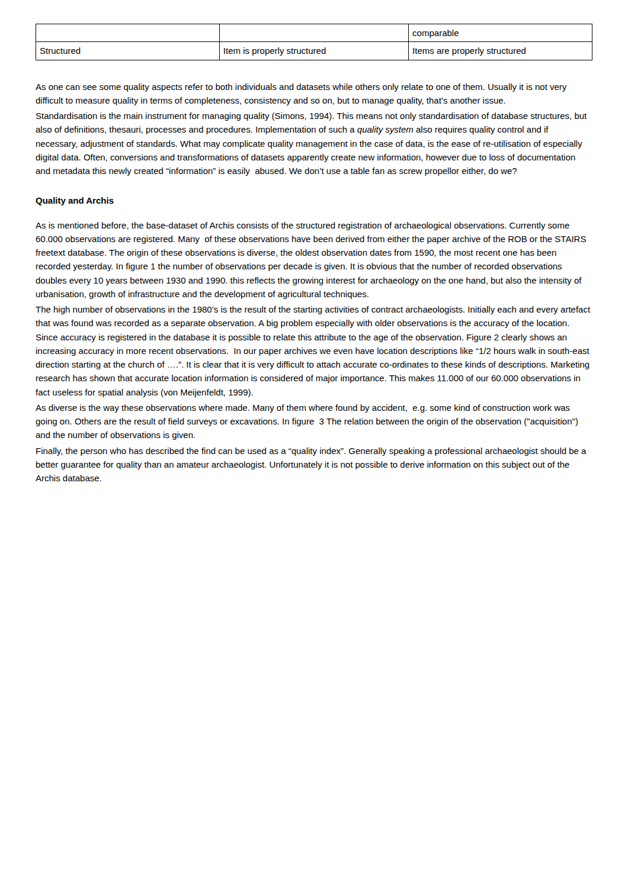| | | comparable |
| Structured | Item is properly structured | Items are properly structured |
As one can see some quality aspects refer to both individuals and datasets while others only relate to one of them. Usually it is not very difficult to measure quality in terms of completeness, consistency and so on, but to manage quality, that’s another issue.
Standardisation is the main instrument for managing quality (Simons, 1994). This means not only standardisation of database structures, but also of definitions, thesauri, processes and procedures. Implementation of such a quality system also requires quality control and if necessary, adjustment of standards. What may complicate quality management in the case of data, is the ease of re-utilisation of especially digital data. Often, conversions and transformations of datasets apparently create new information, however due to loss of documentation and metadata this newly created “information” is easily abused. We don’t use a table fan as screw propellor either, do we?
Quality and Archis
As is mentioned before, the base-dataset of Archis consists of the structured registration of archaeological observations. Currently some 60.000 observations are registered. Many of these observations have been derived from either the paper archive of the ROB or the STAIRS freetext database. The origin of these observations is diverse, the oldest observation dates from 1590, the most recent one has been recorded yesterday. In figure 1 the number of observations per decade is given. It is obvious that the number of recorded observations doubles every 10 years between 1930 and 1990. this reflects the growing interest for archaeology on the one hand, but also the intensity of urbanisation, growth of infrastructure and the development of agricultural techniques.
The high number of observations in the 1980’s is the result of the starting activities of contract archaeologists. Initially each and every artefact that was found was recorded as a separate observation. A big problem especially with older observations is the accuracy of the location. Since accuracy is registered in the database it is possible to relate this attribute to the age of the observation. Figure 2 clearly shows an increasing accuracy in more recent observations. In our paper archives we even have location descriptions like “1/2 hours walk in south-east direction starting at the church of ….”. It is clear that it is very difficult to attach accurate co-ordinates to these kinds of descriptions. Marketing research has shown that accurate location information is considered of major importance. This makes 11.000 of our 60.000 observations in fact useless for spatial analysis (von Meijenfeldt, 1999).
As diverse is the way these observations where made. Many of them where found by accident, e.g. some kind of construction work was going on. Others are the result of field surveys or excavations. In figure 3 The relation between the origin of the observation ("acquisition") and the number of observations is given.
Finally, the person who has described the find can be used as a “quality index”. Generally speaking a professional archaeologist should be a better guarantee for quality than an amateur archaeologist. Unfortunately it is not possible to derive information on this subject out of the Archis database.